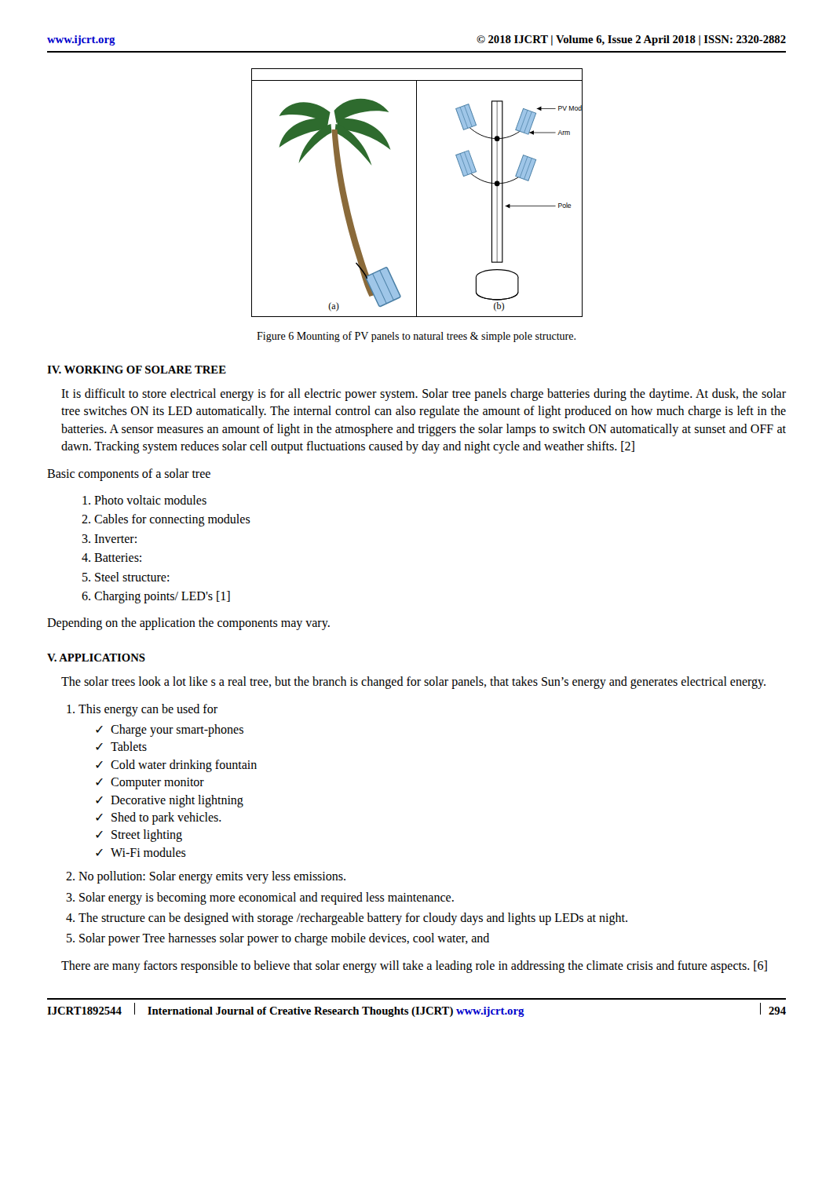www.ijcrt.org © 2018 IJCRT | Volume 6, Issue 2 April 2018 | ISSN: 2320-2882
(a)
PV Module Arm Pole (b)
Figure 6 Mounting of PV panels to natural trees & simple pole structure.
IV. WORKING OF SOLARE TREE
It is difficult to store electrical energy is for all electric power system. Solar tree panels charge batteries during the daytime. At dusk, the solar tree switches ON its LED automatically. The internal control can also regulate the amount of light produced on how much charge is left in the batteries. A sensor measures an amount of light in the atmosphere and triggers the solar lamps to switch ON automatically at sunset and OFF at dawn. Tracking system reduces solar cell output fluctuations caused by day and night cycle and weather shifts. [2]
Basic components of a solar tree
Photo voltaic modules
Cables for connecting modules
Inverter:
Batteries:
Steel structure:
Charging points/ LED's [1]
Depending on the application the components may vary.
V. APPLICATIONS
The solar trees look a lot like s a real tree, but the branch is changed for solar panels, that takes Sun’s energy and generates electrical energy.
This energy can be used for
Charge your smart-phones
Tablets
Cold water drinking fountain
Computer monitor
Decorative night lightning
Shed to park vehicles.
Street lighting
Wi-Fi modules
No pollution: Solar energy emits very less emissions.
Solar energy is becoming more economical and required less maintenance.
The structure can be designed with storage /rechargeable battery for cloudy days and lights up LEDs at night.
Solar power Tree harnesses solar power to charge mobile devices, cool water, and
There are many factors responsible to believe that solar energy will take a leading role in addressing the climate crisis and future aspects. [6]
IJCRT1892544 International Journal of Creative Research Thoughts (IJCRT) www.ijcrt.org
294